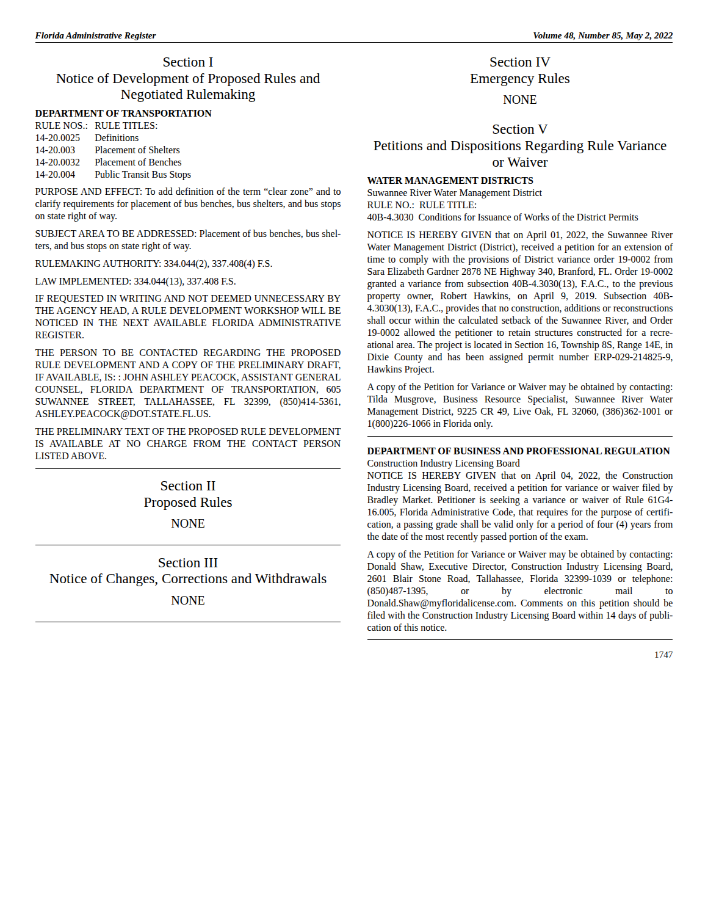Florida Administrative Register
Volume 48, Number 85, May 2, 2022
Section INotice of Development of Proposed Rules and Negotiated Rulemaking
Department of Transportation
RULE NOS.: RULE TITLES:
14-20.0025 Definitions
14-20.003 Placement of Shelters
14-20.0032 Placement of Benches
14-20.004 Public Transit Bus Stops
PURPOSE AND EFFECT: To add definition of the term “clear zone” and to clarify requirements for placement of bus benches, bus shelters, and bus stops on state right of way.
SUBJECT AREA TO BE ADDRESSED: Placement of bus benches, bus shelters, and bus stops on state right of way.
RULEMAKING AUTHORITY: 334.044(2), 337.408(4) F.S.
LAW IMPLEMENTED: 334.044(13), 337.408 F.S.
If requested in writing and not deemed unnecessary by the agency head, a rule development workshop will be noticed in the next available Florida Administrative Register.
The person to be contacted regarding the proposed rule development and a copy of the preliminary draft, if available, is: : John Ashley Peacock, Assistant General Counsel, Florida Department of Transportation, 605 Suwannee Street, Tallahassee, FL 32399, (850)414-5361, ashley.peacock@dot.state.fl.us.
The preliminary text of the proposed rule development is available at no charge from the contact person listed above.
Section IIProposed Rules
NONE
Section IIINotice of Changes, Corrections and Withdrawals
NONE
Section IVEmergency Rules
NONE
Section VPetitions and Dispositions Regarding Rule Variance or Waiver
Water Management Districts
Suwannee River Water Management District
RULE NO.: RULE TITLE:
40B-4.3030 Conditions for Issuance of Works of the District Permits
NOTICE IS HEREBY GIVEN that on April 01, 2022, the Suwannee River Water Management District (District), received a petition for an extension of time to comply with the provisions of District variance order 19-0002 from Sara Elizabeth Gardner 2878 NE Highway 340, Branford, FL. Order 19-0002 granted a variance from subsection 40B-4.3030(13), F.A.C., to the previous property owner, Robert Hawkins, on April 9, 2019. Subsection 40B-4.3030(13), F.A.C., provides that no construction, additions or reconstructions shall occur within the calculated setback of the Suwannee River, and Order 19-0002 allowed the petitioner to retain structures constructed for a recreational area. The project is located in Section 16, Township 8S, Range 14E, in Dixie County and has been assigned permit number ERP-029-214825-9, Hawkins Project.
A copy of the Petition for Variance or Waiver may be obtained by contacting: Tilda Musgrove, Business Resource Specialist, Suwannee River Water Management District, 9225 CR 49, Live Oak, FL 32060, (386)362-1001 or 1(800)226-1066 in Florida only.
Department of Business and Professional Regulation
Construction Industry Licensing Board
NOTICE IS HEREBY GIVEN that on April 04, 2022, the Construction Industry Licensing Board, received a petition for variance or waiver filed by Bradley Market. Petitioner is seeking a variance or waiver of Rule 61G4-16.005, Florida Administrative Code, that requires for the purpose of certification, a passing grade shall be valid only for a period of four (4) years from the date of the most recently passed portion of the exam.
A copy of the Petition for Variance or Waiver may be obtained by contacting: Donald Shaw, Executive Director, Construction Industry Licensing Board, 2601 Blair Stone Road, Tallahassee, Florida 32399-1039 or telephone: (850)487-1395, or by electronic mail to Donald.Shaw@myfloridalicense.com. Comments on this petition should be filed with the Construction Industry Licensing Board within 14 days of publication of this notice.
1747